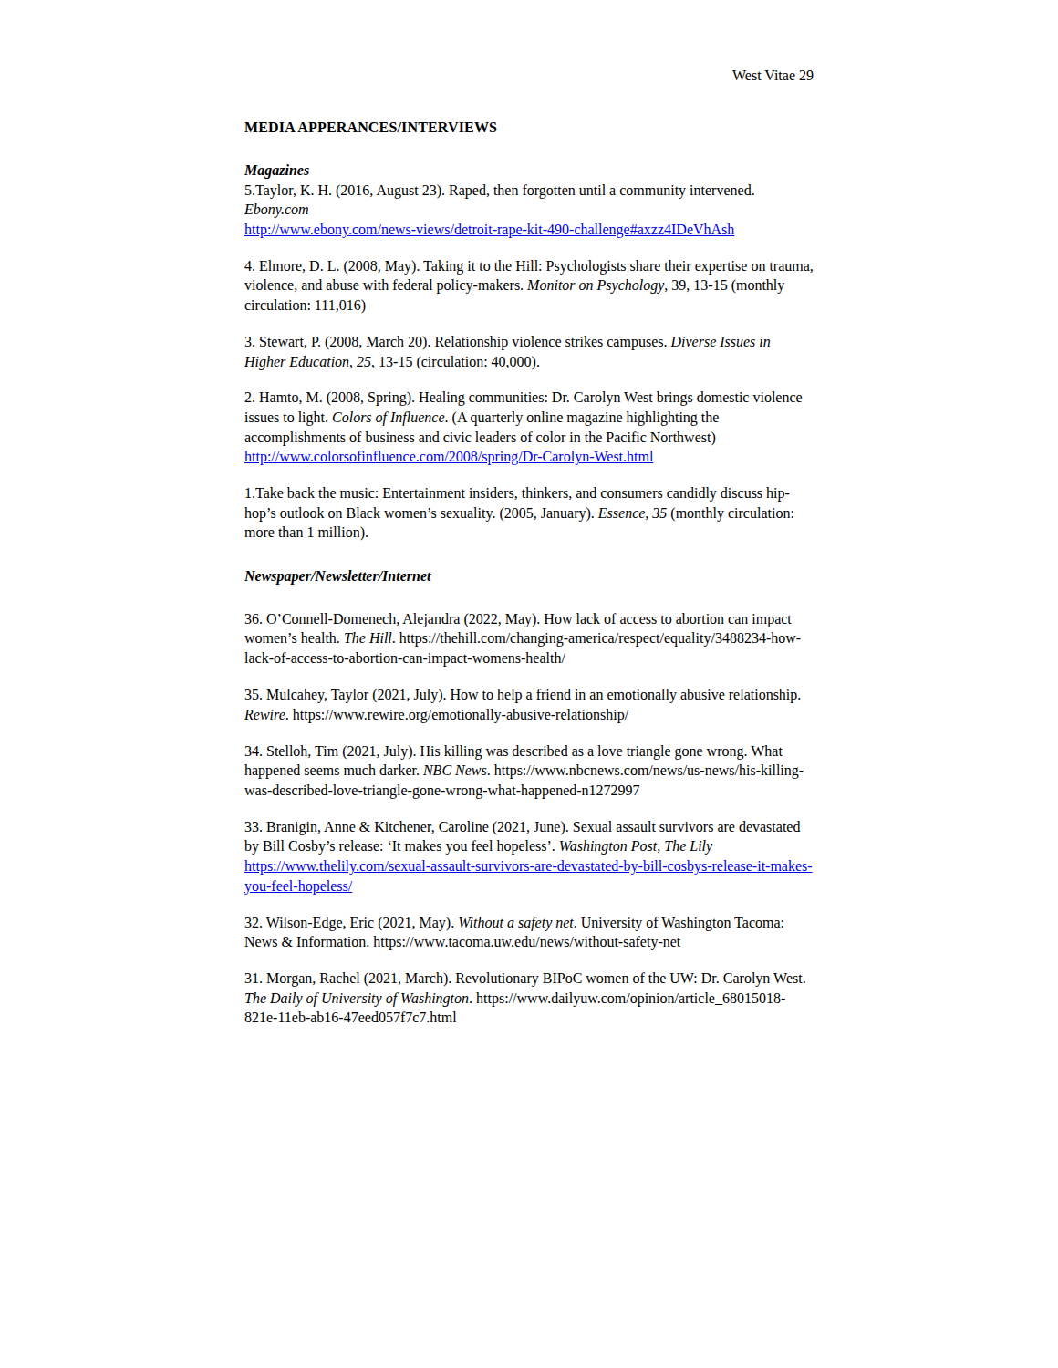West Vitae 29
MEDIA APPERANCES/INTERVIEWS
Magazines
5.Taylor, K. H. (2016, August 23). Raped, then forgotten until a community intervened. Ebony.com
http://www.ebony.com/news-views/detroit-rape-kit-490-challenge#axzz4IDeVhAsh
4. Elmore, D. L. (2008, May). Taking it to the Hill: Psychologists share their expertise on trauma, violence, and abuse with federal policy-makers. Monitor on Psychology, 39, 13-15 (monthly circulation: 111,016)
3. Stewart, P. (2008, March 20). Relationship violence strikes campuses. Diverse Issues in Higher Education, 25, 13-15 (circulation: 40,000).
2. Hamto, M. (2008, Spring). Healing communities: Dr. Carolyn West brings domestic violence issues to light. Colors of Influence. (A quarterly online magazine highlighting the accomplishments of business and civic leaders of color in the Pacific Northwest)
http://www.colorsofinfluence.com/2008/spring/Dr-Carolyn-West.html
1.Take back the music: Entertainment insiders, thinkers, and consumers candidly discuss hip-hop’s outlook on Black women’s sexuality. (2005, January). Essence, 35 (monthly circulation: more than 1 million).
Newspaper/Newsletter/Internet
36. O’Connell-Domenech, Alejandra (2022, May). How lack of access to abortion can impact women’s health. The Hill. https://thehill.com/changing-america/respect/equality/3488234-how-lack-of-access-to-abortion-can-impact-womens-health/
35. Mulcahey, Taylor (2021, July). How to help a friend in an emotionally abusive relationship. Rewire. https://www.rewire.org/emotionally-abusive-relationship/
34. Stelloh, Tim (2021, July). His killing was described as a love triangle gone wrong. What happened seems much darker. NBC News. https://www.nbcnews.com/news/us-news/his-killing-was-described-love-triangle-gone-wrong-what-happened-n1272997
33. Branigin, Anne & Kitchener, Caroline (2021, June). Sexual assault survivors are devastated by Bill Cosby’s release: ‘It makes you feel hopeless’. Washington Post, The Lily
https://www.thelily.com/sexual-assault-survivors-are-devastated-by-bill-cosbys-release-it-makes-you-feel-hopeless/
32. Wilson-Edge, Eric (2021, May). Without a safety net. University of Washington Tacoma: News & Information. https://www.tacoma.uw.edu/news/without-safety-net
31. Morgan, Rachel (2021, March). Revolutionary BIPoC women of the UW: Dr. Carolyn West. The Daily of University of Washington. https://www.dailyuw.com/opinion/article_68015018-821e-11eb-ab16-47eed057f7c7.html